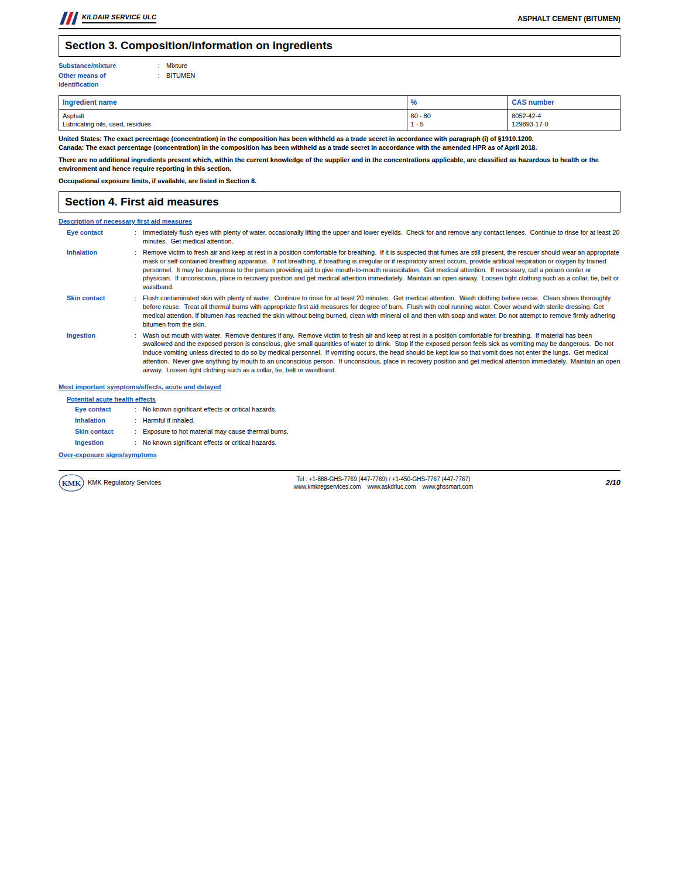KILDAIR SERVICE ULC
ASPHALT CEMENT (BITUMEN)
Section 3. Composition/information on ingredients
Substance/mixture
:
Mixture
Other means of
identification
:
BITUMEN
| Ingredient name | % | CAS number |
| --- | --- | --- |
| Asphalt Lubricating oils, used, residues | 60 - 80 1 - 5 | 8052-42-4 129893-17-0 |
United States: The exact percentage (concentration) in the composition has been withheld as a trade secret in accordance with paragraph (i) of §1910.1200.
Canada: The exact percentage (concentration) in the composition has been withheld as a trade secret in accordance with the amended HPR as of April 2018.
There are no additional ingredients present which, within the current knowledge of the supplier and in the concentrations applicable, are classified as hazardous to health or the environment and hence require reporting in this section.
Occupational exposure limits, if available, are listed in Section 8.
Section 4. First aid measures
Description of necessary first aid measures
Eye contact
:
Immediately flush eyes with plenty of water, occasionally lifting the upper and lower eyelids. Check for and remove any contact lenses. Continue to rinse for at least 20 minutes. Get medical attention.
Inhalation
:
Remove victim to fresh air and keep at rest in a position comfortable for breathing. If it is suspected that fumes are still present, the rescuer should wear an appropriate mask or self-contained breathing apparatus. If not breathing, if breathing is irregular or if respiratory arrest occurs, provide artificial respiration or oxygen by trained personnel. It may be dangerous to the person providing aid to give mouth-to-mouth resuscitation. Get medical attention. If necessary, call a poison center or physician. If unconscious, place in recovery position and get medical attention immediately. Maintain an open airway. Loosen tight clothing such as a collar, tie, belt or waistband.
Skin contact
:
Flush contaminated skin with plenty of water. Continue to rinse for at least 20 minutes. Get medical attention. Wash clothing before reuse. Clean shoes thoroughly before reuse. Treat all thermal burns with appropriate first aid measures for degree of burn. Flush with cool running water. Cover wound with sterile dressing. Get medical attention. If bitumen has reached the skin without being burned, clean with mineral oil and then with soap and water. Do not attempt to remove firmly adhering bitumen from the skin.
Ingestion
:
Wash out mouth with water. Remove dentures if any. Remove victim to fresh air and keep at rest in a position comfortable for breathing. If material has been swallowed and the exposed person is conscious, give small quantities of water to drink. Stop if the exposed person feels sick as vomiting may be dangerous. Do not induce vomiting unless directed to do so by medical personnel. If vomiting occurs, the head should be kept low so that vomit does not enter the lungs. Get medical attention. Never give anything by mouth to an unconscious person. If unconscious, place in recovery position and get medical attention immediately. Maintain an open airway. Loosen tight clothing such as a collar, tie, belt or waistband.
Most important symptoms/effects, acute and delayed
Potential acute health effects
Eye contact
:
No known significant effects or critical hazards.
Inhalation
:
Harmful if inhaled.
Skin contact
:
Exposure to hot material may cause thermal burns.
Ingestion
:
No known significant effects or critical hazards.
Over-exposure signs/symptoms
KMK
KMK Regulatory Services
Tel : +1-888-GHS-7769 (447-7769) / +1-450-GHS-7767 (447-7767)
www.kmkregservices.com www.askdrluc.com www.ghssmart.com
2/10